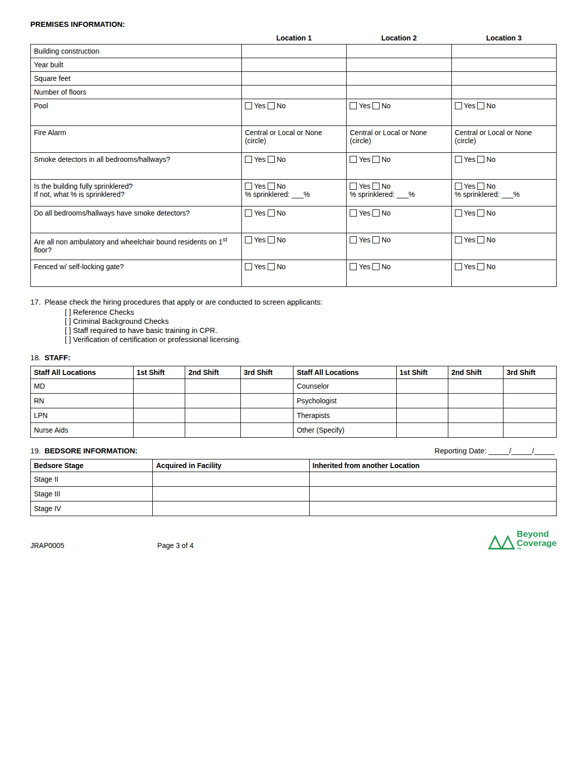PREMISES INFORMATION:
| | Location 1 | Location 2 | Location 3 |
| --- | --- | --- | --- |
| Building construction | | | |
| Year built | | | |
| Square feet | | | |
| Number of floors | | | |
| Pool | Yes No | Yes No | Yes No |
| Fire Alarm | Central or Local or None (circle) | Central or Local or None (circle) | Central or Local or None (circle) |
| Smoke detectors in all bedrooms/hallways? | Yes No | Yes No | Yes No |
| Is the building fully sprinklered? If not, what % is sprinklered? | Yes No % sprinklered: ___% | Yes No % sprinklered: ___% | Yes No % sprinklered: ___% |
| Do all bedrooms/hallways have smoke detectors? | Yes No | Yes No | Yes No |
| Are all non ambulatory and wheelchair bound residents on 1 st floor? | Yes No | Yes No | Yes No |
| Fenced w/ self-locking gate? | Yes No | Yes No | Yes No |
17. Please check the hiring procedures that apply or are conducted to screen applicants:
[ ] Reference Checks
[ ] Criminal Background Checks
[ ] Staff required to have basic training in CPR.
[ ] Verification of certification or professional licensing.
18. STAFF:
| Staff All Locations | 1st Shift | 2nd Shift | 3rd Shift | Staff All Locations | 1st Shift | 2nd Shift | 3rd Shift |
| --- | --- | --- | --- | --- | --- | --- | --- |
| MD | | | | Counselor | | | |
| RN | | | | Psychologist | | | |
| LPN | | | | Therapists | | | |
| Nurse Aids | | | | Other (Specify) | | | |
19. BEDSORE INFORMATION: Reporting Date: _____/_____/_____
| Bedsore Stage | Acquired in Facility | Inherited from another Location |
| --- | --- | --- |
| Stage II | | |
| Stage III | | |
| Stage IV | | |
JRAP0005 Page 3 of 4
△△Beyond Coverage™